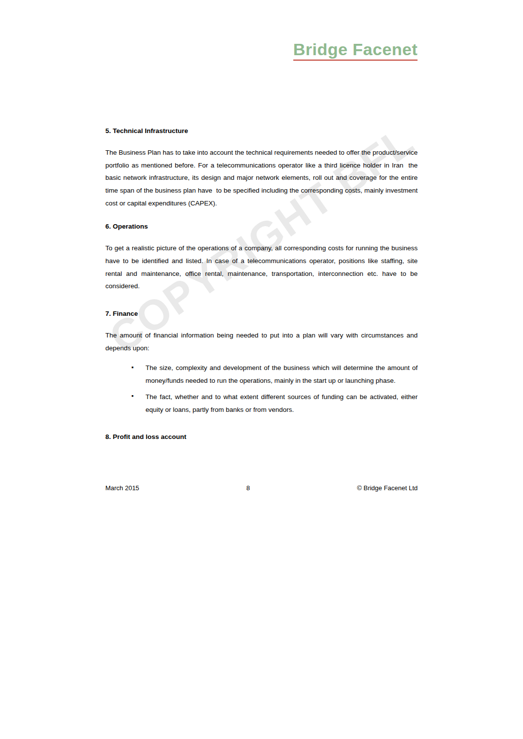Bridge Facenet
COPYRIGHT BFL
5. Technical Infrastructure
The Business Plan has to take into account the technical requirements needed to offer the product/service portfolio as mentioned before. For a telecommunications operator like a third licence holder in Iran the basic network infrastructure, its design and major network elements, roll out and coverage for the entire time span of the business plan have to be specified including the corresponding costs, mainly investment cost or capital expenditures (CAPEX).
6. Operations
To get a realistic picture of the operations of a company, all corresponding costs for running the business have to be identified and listed. In case of a telecommunications operator, positions like staffing, site rental and maintenance, office rental, maintenance, transportation, interconnection etc. have to be considered.
7. Finance
The amount of financial information being needed to put into a plan will vary with circumstances and depends upon:
The size, complexity and development of the business which will determine the amount of money/funds needed to run the operations, mainly in the start up or launching phase.
The fact, whether and to what extent different sources of funding can be activated, either equity or loans, partly from banks or from vendors.
8. Profit and loss account
March 2015
8
© Bridge Facenet Ltd